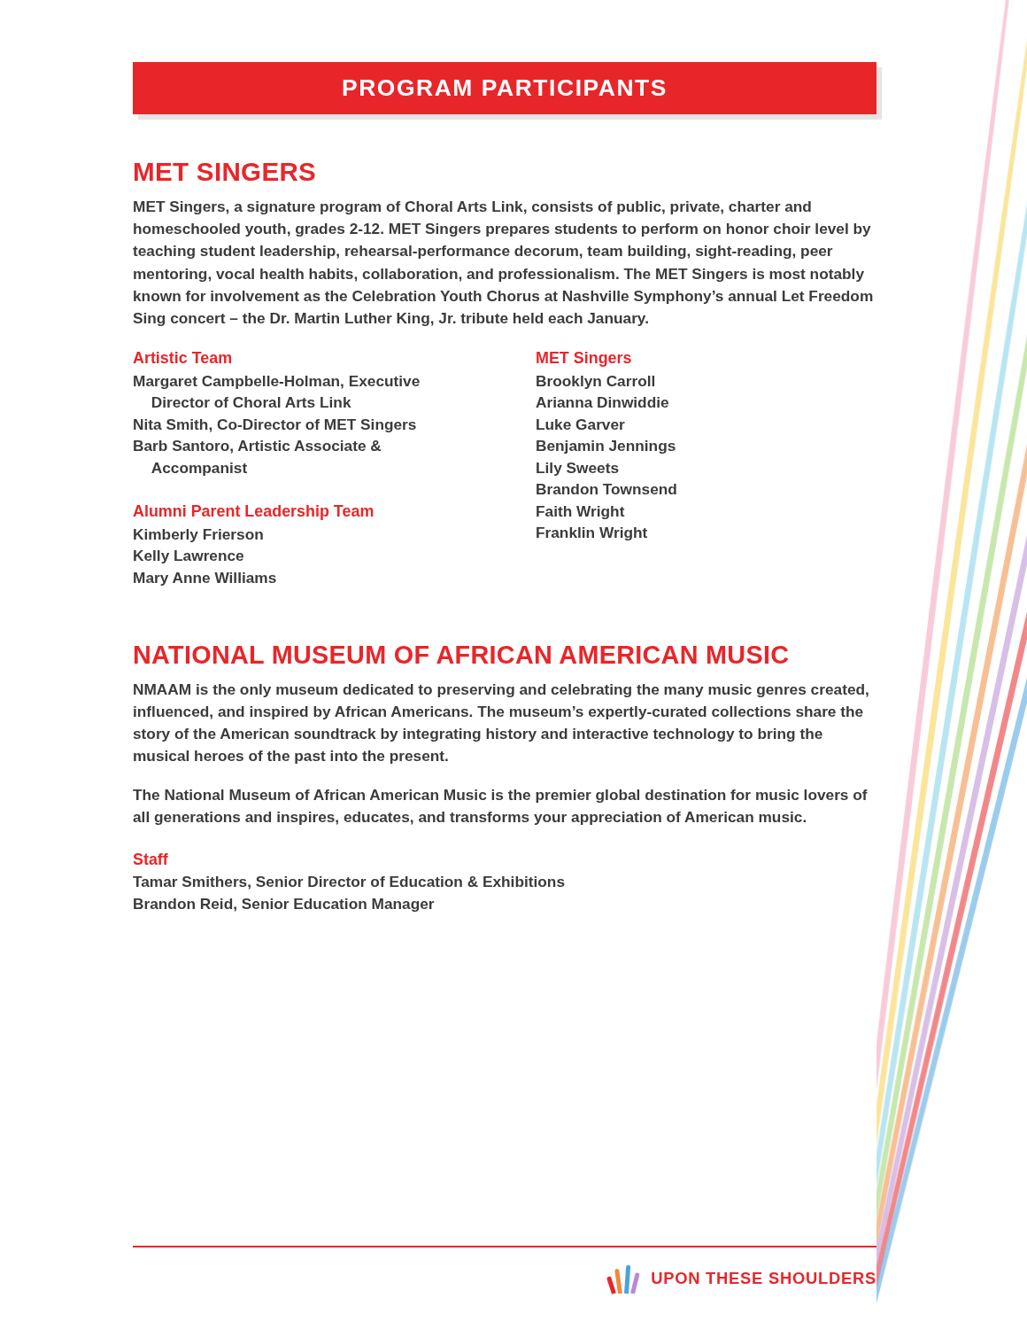Program Participants
MET Singers
MET Singers, a signature program of Choral Arts Link, consists of public, private, charter and homeschooled youth, grades 2-12. MET Singers prepares students to perform on honor choir level by teaching student leadership, rehearsal-performance decorum, team building, sight-reading, peer mentoring, vocal health habits, collaboration, and professionalism. The MET Singers is most notably known for involvement as the Celebration Youth Chorus at Nashville Symphony’s annual Let Freedom Sing concert – the Dr. Martin Luther King, Jr. tribute held each January.
Artistic Team
Margaret Campbelle-Holman, ExecutiveDirector of Choral Arts Link
Nita Smith, Co-Director of MET Singers
Barb Santoro, Artistic Associate &Accompanist
Alumni Parent Leadership Team
Kimberly Frierson
Kelly Lawrence
Mary Anne Williams
MET Singers
Brooklyn Carroll
Arianna Dinwiddie
Luke Garver
Benjamin Jennings
Lily Sweets
Brandon Townsend
Faith Wright
Franklin Wright
National Museum of African American Music
NMAAM is the only museum dedicated to preserving and celebrating the many music genres created, influenced, and inspired by African Americans. The museum’s expertly-curated collections share the story of the American soundtrack by integrating history and interactive technology to bring the musical heroes of the past into the present.
The National Museum of African American Music is the premier global destination for music lovers of all generations and inspires, educates, and transforms your appreciation of American music.
Staff
Tamar Smithers, Senior Director of Education & Exhibitions
Brandon Reid, Senior Education Manager
Upon These Shoulders